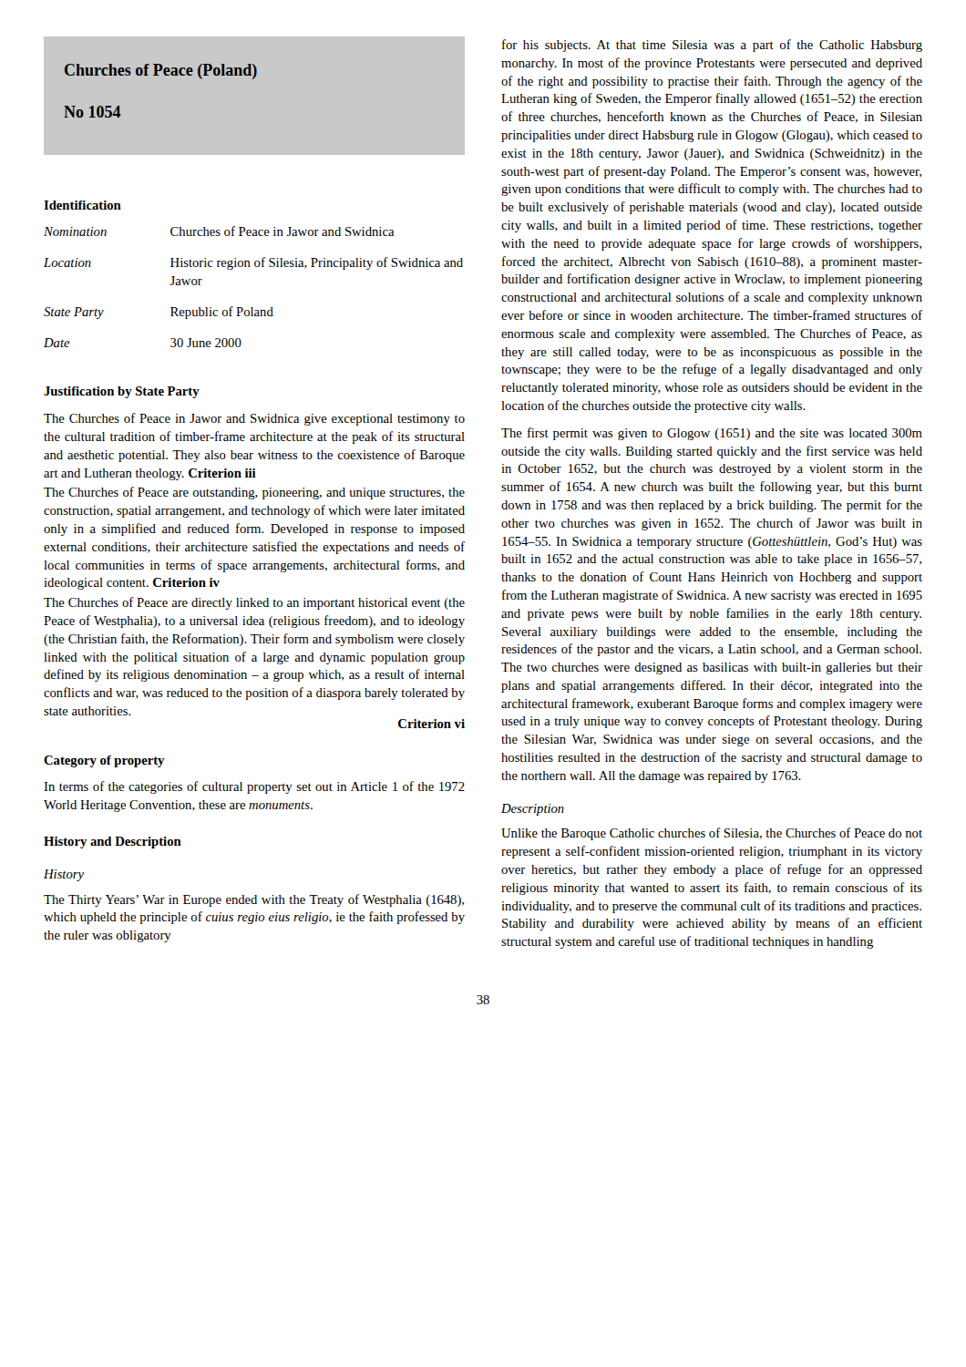Churches of Peace (Poland)
No 1054
Identification
| Nomination | Churches of Peace in Jawor and Swidnica |
| Location | Historic region of Silesia, Principality of Swidnica and Jawor |
| State Party | Republic of Poland |
| Date | 30 June 2000 |
Justification by State Party
The Churches of Peace in Jawor and Swidnica give exceptional testimony to the cultural tradition of timber-frame architecture at the peak of its structural and aesthetic potential. They also bear witness to the coexistence of Baroque art and Lutheran theology. Criterion iii
The Churches of Peace are outstanding, pioneering, and unique structures, the construction, spatial arrangement, and technology of which were later imitated only in a simplified and reduced form. Developed in response to imposed external conditions, their architecture satisfied the expectations and needs of local communities in terms of space arrangements, architectural forms, and ideological content. Criterion iv
The Churches of Peace are directly linked to an important historical event (the Peace of Westphalia), to a universal idea (religious freedom), and to ideology (the Christian faith, the Reformation). Their form and symbolism were closely linked with the political situation of a large and dynamic population group defined by its religious denomination – a group which, as a result of internal conflicts and war, was reduced to the position of a diaspora barely tolerated by state authorities.
Criterion vi
Category of property
In terms of the categories of cultural property set out in Article 1 of the 1972 World Heritage Convention, these are monuments.
History and Description
History
The Thirty Years’ War in Europe ended with the Treaty of Westphalia (1648), which upheld the principle of cuius regio eius religio, ie the faith professed by the ruler was obligatory
for his subjects. At that time Silesia was a part of the Catholic Habsburg monarchy. In most of the province Protestants were persecuted and deprived of the right and possibility to practise their faith. Through the agency of the Lutheran king of Sweden, the Emperor finally allowed (1651–52) the erection of three churches, henceforth known as the Churches of Peace, in Silesian principalities under direct Habsburg rule in Glogow (Glogau), which ceased to exist in the 18th century, Jawor (Jauer), and Swidnica (Schweidnitz) in the south-west part of present-day Poland. The Emperor’s consent was, however, given upon conditions that were difficult to comply with. The churches had to be built exclusively of perishable materials (wood and clay), located outside city walls, and built in a limited period of time. These restrictions, together with the need to provide adequate space for large crowds of worshippers, forced the architect, Albrecht von Sabisch (1610–88), a prominent master-builder and fortification designer active in Wroclaw, to implement pioneering constructional and architectural solutions of a scale and complexity unknown ever before or since in wooden architecture. The timber-framed structures of enormous scale and complexity were assembled. The Churches of Peace, as they are still called today, were to be as inconspicuous as possible in the townscape; they were to be the refuge of a legally disadvantaged and only reluctantly tolerated minority, whose role as outsiders should be evident in the location of the churches outside the protective city walls.
The first permit was given to Glogow (1651) and the site was located 300m outside the city walls. Building started quickly and the first service was held in October 1652, but the church was destroyed by a violent storm in the summer of 1654. A new church was built the following year, but this burnt down in 1758 and was then replaced by a brick building. The permit for the other two churches was given in 1652. The church of Jawor was built in 1654–55. In Swidnica a temporary structure (Gotteshüttlein, God’s Hut) was built in 1652 and the actual construction was able to take place in 1656–57, thanks to the donation of Count Hans Heinrich von Hochberg and support from the Lutheran magistrate of Swidnica. A new sacristy was erected in 1695 and private pews were built by noble families in the early 18th century. Several auxiliary buildings were added to the ensemble, including the residences of the pastor and the vicars, a Latin school, and a German school. The two churches were designed as basilicas with built-in galleries but their plans and spatial arrangements differed. In their décor, integrated into the architectural framework, exuberant Baroque forms and complex imagery were used in a truly unique way to convey concepts of Protestant theology. During the Silesian War, Swidnica was under siege on several occasions, and the hostilities resulted in the destruction of the sacristy and structural damage to the northern wall. All the damage was repaired by 1763.
Description
Unlike the Baroque Catholic churches of Silesia, the Churches of Peace do not represent a self-confident mission-oriented religion, triumphant in its victory over heretics, but rather they embody a place of refuge for an oppressed religious minority that wanted to assert its faith, to remain conscious of its individuality, and to preserve the communal cult of its traditions and practices. Stability and durability were achieved ability by means of an efficient structural system and careful use of traditional techniques in handling
38